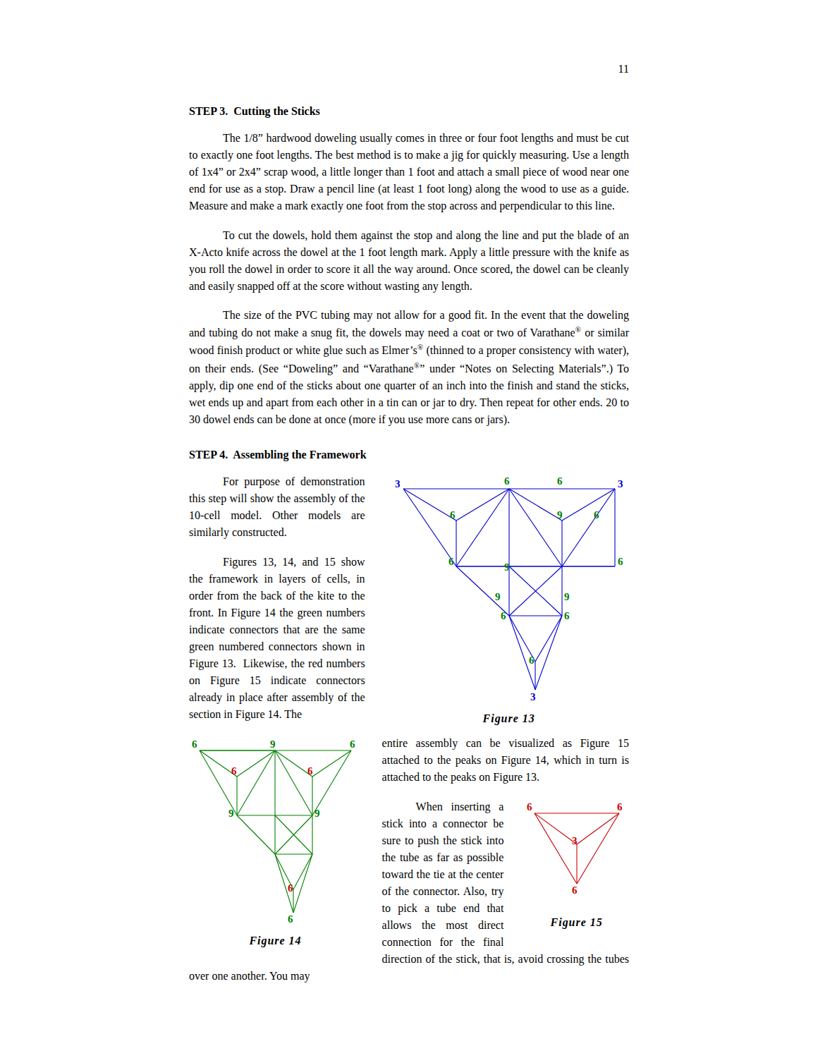11
STEP 3. Cutting the Sticks
The 1/8” hardwood doweling usually comes in three or four foot lengths and must be cut to exactly one foot lengths. The best method is to make a jig for quickly measuring. Use a length of 1x4” or 2x4” scrap wood, a little longer than 1 foot and attach a small piece of wood near one end for use as a stop. Draw a pencil line (at least 1 foot long) along the wood to use as a guide. Measure and make a mark exactly one foot from the stop across and perpendicular to this line.
To cut the dowels, hold them against the stop and along the line and put the blade of an X-Acto knife across the dowel at the 1 foot length mark. Apply a little pressure with the knife as you roll the dowel in order to score it all the way around. Once scored, the dowel can be cleanly and easily snapped off at the score without wasting any length.
The size of the PVC tubing may not allow for a good fit. In the event that the doweling and tubing do not make a snug fit, the dowels may need a coat or two of Varathane® or similar wood finish product or white glue such as Elmer’s® (thinned to a proper consistency with water), on their ends. (See “Doweling” and “Varathane®” under “Notes on Selecting Materials”.) To apply, dip one end of the sticks about one quarter of an inch into the finish and stand the sticks, wet ends up and apart from each other in a tin can or jar to dry. Then repeat for other ends. 20 to 30 dowel ends can be done at once (more if you use more cans or jars).
STEP 4. Assembling the Framework
3 6 6 3 6 9 6 6 9 6 9 9 6 6 6 3
Figure 13
For purpose of demonstration this step will show the assembly of the 10-cell model. Other models are similarly constructed.
Figures 13, 14, and 15 show the framework in layers of cells, in order from the back of the kite to the front. In Figure 14 the green numbers indicate connectors that are the same green numbered connectors shown in Figure 13. Likewise, the red numbers on Figure 15 indicate connectors already in place after assembly of the section in Figure 14. The
6 9 6 6 6 9 9 6 6
Figure 14
entire assembly can be visualized as Figure 15 attached to the peaks on Figure 14, which in turn is attached to the peaks on Figure 13.
6 6 3 6
Figure 15
When inserting a stick into a connector be sure to push the stick into the tube as far as possible toward the tie at the center of the connector. Also, try to pick a tube end that allows the most direct connection for the final direction of the stick, that is, avoid crossing the tubes over one another. You may